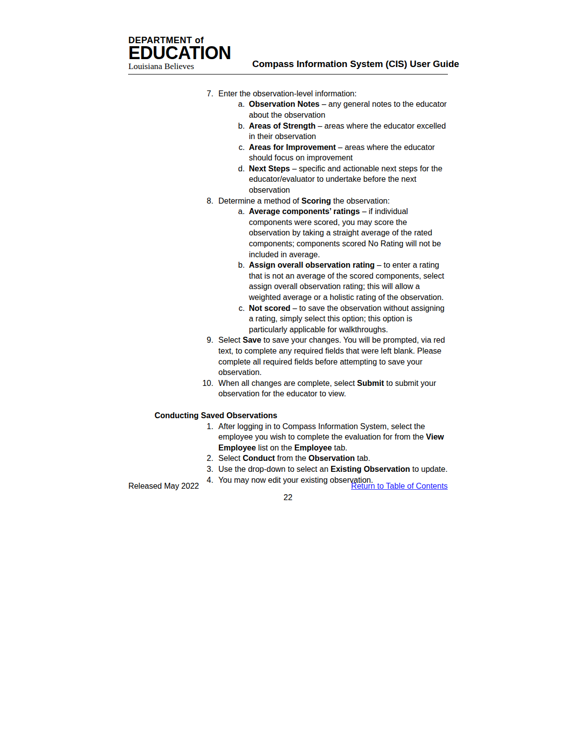DEPARTMENT of
EDUCATION
Louisiana Believes
Compass Information System (CIS) User Guide
Enter the observation-level information:
Observation Notes – any general notes to the educator about the observation
Areas of Strength – areas where the educator excelled in their observation
Areas for Improvement – areas where the educator should focus on improvement
Next Steps – specific and actionable next steps for the educator/evaluator to undertake before the next observation
Determine a method of Scoring the observation:
Average components’ ratings – if individual components were scored, you may score the observation by taking a straight average of the rated components; components scored No Rating will not be included in average.
Assign overall observation rating – to enter a rating that is not an average of the scored components, select assign overall observation rating; this will allow a weighted average or a holistic rating of the observation.
Not scored – to save the observation without assigning a rating, simply select this option; this option is particularly applicable for walkthroughs.
Select Save to save your changes. You will be prompted, via red text, to complete any required fields that were left blank. Please complete all required fields before attempting to save your observation.
When all changes are complete, select Submit to submit your observation for the educator to view.
Conducting Saved Observations
After logging in to Compass Information System, select the employee you wish to complete the evaluation for from the View Employee list on the Employee tab.
Select Conduct from the Observation tab.
Use the drop-down to select an Existing Observation to update.
You may now edit your existing observation.
Released May 2022 Return to Table of Contents
22